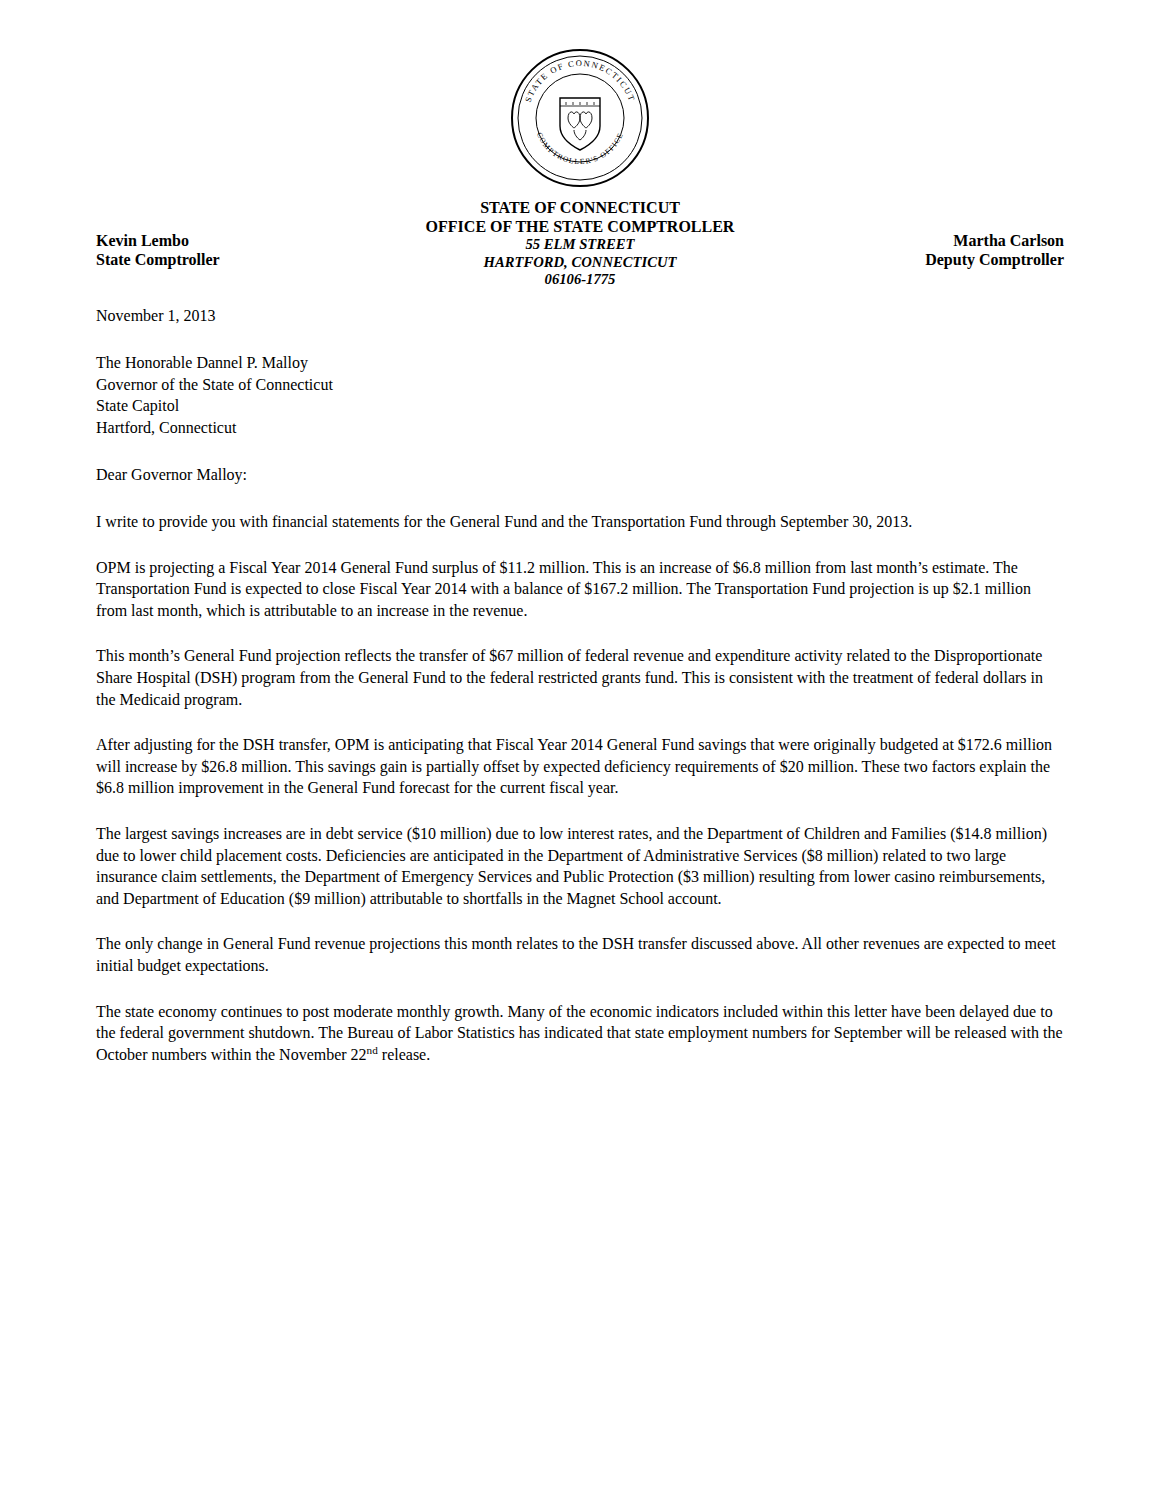STATE OF CONNECTICUT COMPTROLLER'S OFFICE
STATE OF CONNECTICUT
OFFICE OF THE STATE COMPTROLLER
55 ELM STREET
HARTFORD, CONNECTICUT
06106-1775
| Kevin Lembo State Comptroller | | Martha Carlson Deputy Comptroller |
November 1, 2013
The Honorable Dannel P. Malloy
Governor of the State of Connecticut
State Capitol
Hartford, Connecticut
Dear Governor Malloy:
I write to provide you with financial statements for the General Fund and the Transportation Fund through September 30, 2013.
OPM is projecting a Fiscal Year 2014 General Fund surplus of $11.2 million. This is an increase of $6.8 million from last month’s estimate. The Transportation Fund is expected to close Fiscal Year 2014 with a balance of $167.2 million. The Transportation Fund projection is up $2.1 million from last month, which is attributable to an increase in the revenue.
This month’s General Fund projection reflects the transfer of $67 million of federal revenue and expenditure activity related to the Disproportionate Share Hospital (DSH) program from the General Fund to the federal restricted grants fund. This is consistent with the treatment of federal dollars in the Medicaid program.
After adjusting for the DSH transfer, OPM is anticipating that Fiscal Year 2014 General Fund savings that were originally budgeted at $172.6 million will increase by $26.8 million. This savings gain is partially offset by expected deficiency requirements of $20 million. These two factors explain the $6.8 million improvement in the General Fund forecast for the current fiscal year.
The largest savings increases are in debt service ($10 million) due to low interest rates, and the Department of Children and Families ($14.8 million) due to lower child placement costs. Deficiencies are anticipated in the Department of Administrative Services ($8 million) related to two large insurance claim settlements, the Department of Emergency Services and Public Protection ($3 million) resulting from lower casino reimbursements, and Department of Education ($9 million) attributable to shortfalls in the Magnet School account.
The only change in General Fund revenue projections this month relates to the DSH transfer discussed above. All other revenues are expected to meet initial budget expectations.
The state economy continues to post moderate monthly growth. Many of the economic indicators included within this letter have been delayed due to the federal government shutdown. The Bureau of Labor Statistics has indicated that state employment numbers for September will be released with the October numbers within the November 22nd release.